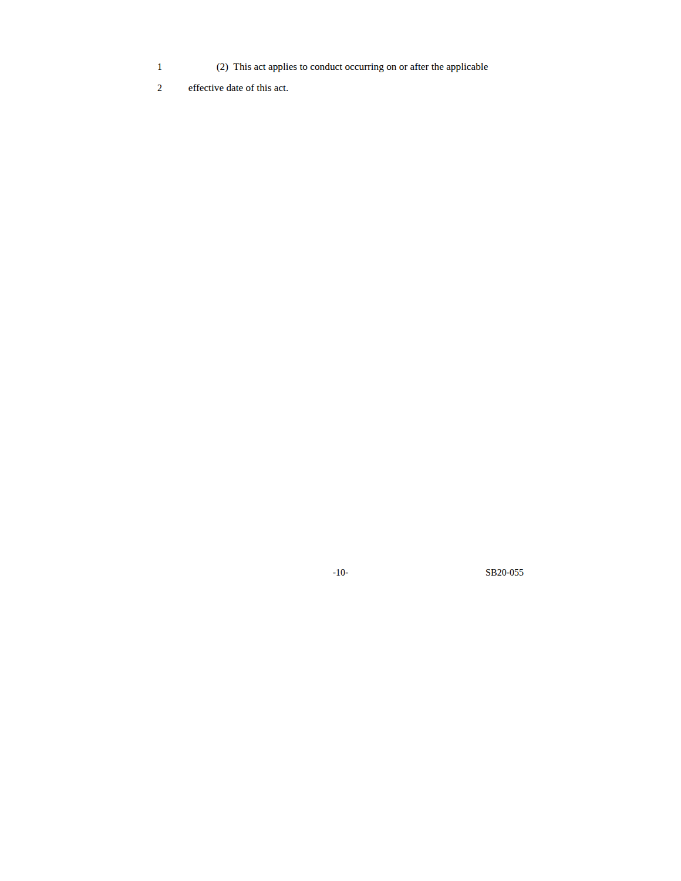1 (2) This act applies to conduct occurring on or after the applicable
2 effective date of this act.
-10- SB20-055